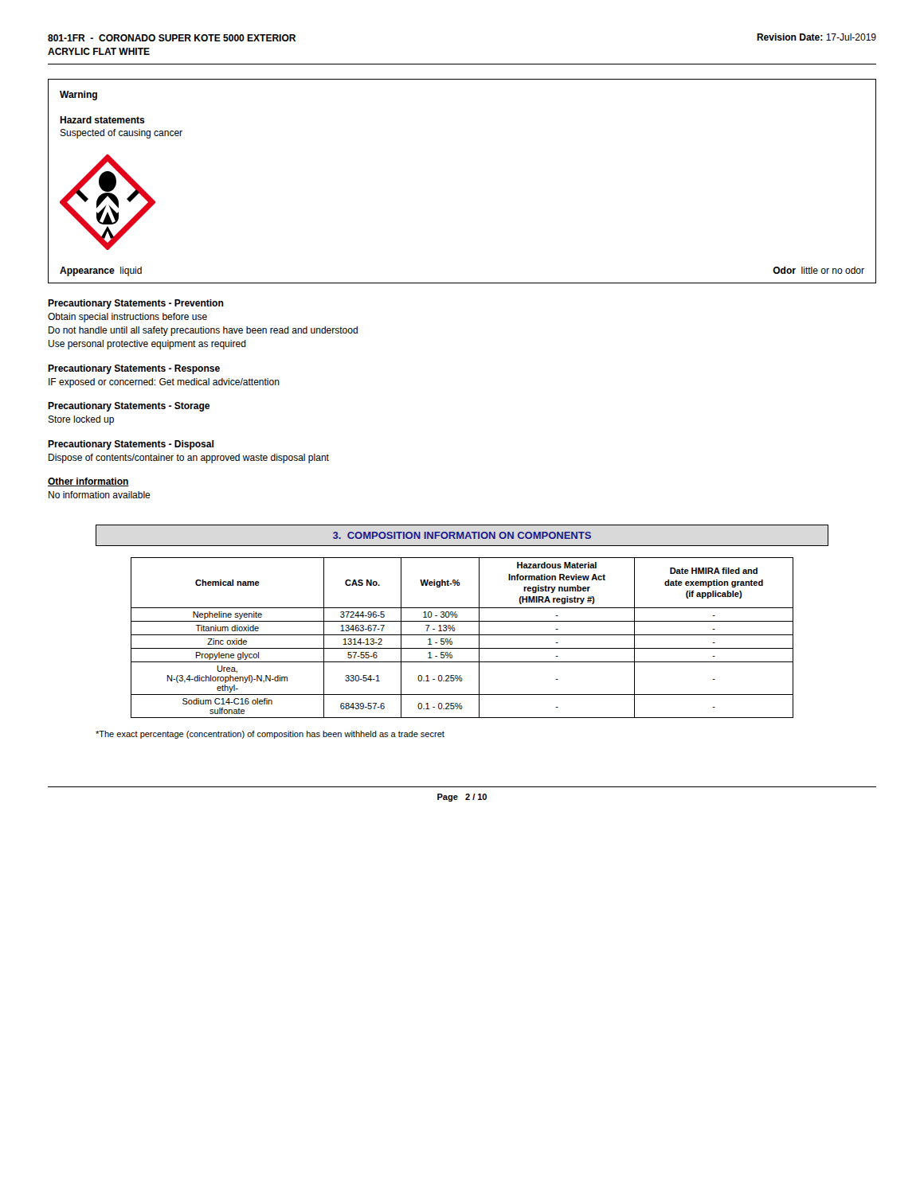801-1FR - CORONADO SUPER KOTE 5000 EXTERIOR
ACRYLIC FLAT WHITE
Revision Date: 17-Jul-2019
Warning
Hazard statements
Suspected of causing cancer
Appearance liquid
Odor little or no odor
Precautionary Statements - Prevention
Obtain special instructions before use
Do not handle until all safety precautions have been read and understood
Use personal protective equipment as required
Precautionary Statements - Response
IF exposed or concerned: Get medical advice/attention
Precautionary Statements - Storage
Store locked up
Precautionary Statements - Disposal
Dispose of contents/container to an approved waste disposal plant
Other information
No information available
3. COMPOSITION INFORMATION ON COMPONENTS
| Chemical name | CAS No. | Weight-% | Hazardous Material Information Review Act registry number (HMIRA registry #) | Date HMIRA filed and date exemption granted (if applicable) |
| --- | --- | --- | --- | --- |
| Nepheline syenite | 37244-96-5 | 10 - 30% | - | - |
| Titanium dioxide | 13463-67-7 | 7 - 13% | - | - |
| Zinc oxide | 1314-13-2 | 1 - 5% | - | - |
| Propylene glycol | 57-55-6 | 1 - 5% | - | - |
| Urea, N-(3,4-dichlorophenyl)-N,N-dim ethyl- | 330-54-1 | 0.1 - 0.25% | - | - |
| Sodium C14-C16 olefin sulfonate | 68439-57-6 | 0.1 - 0.25% | - | - |
*The exact percentage (concentration) of composition has been withheld as a trade secret
Page 2 / 10